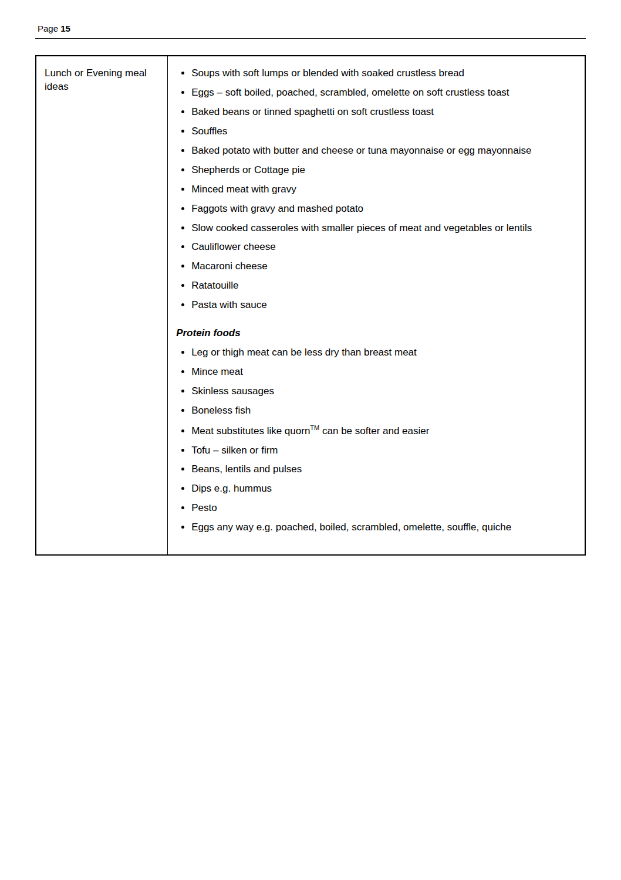Page 15
| Lunch or Evening meal ideas | Soups with soft lumps or blended with soaked crustless bread Eggs – soft boiled, poached, scrambled, omelette on soft crustless toast Baked beans or tinned spaghetti on soft crustless toast Souffles Baked potato with butter and cheese or tuna mayonnaise or egg mayonnaise Shepherds or Cottage pie Minced meat with gravy Faggots with gravy and mashed potato Slow cooked casseroles with smaller pieces of meat and vegetables or lentils Cauliflower cheese Macaroni cheese Ratatouille Pasta with sauce Protein foods Leg or thigh meat can be less dry than breast meat Mince meat Skinless sausages Boneless fish Meat substitutes like quorn TM can be softer and easier Tofu – silken or firm Beans, lentils and pulses Dips e.g. hummus Pesto Eggs any way e.g. poached, boiled, scrambled, omelette, souffle, quiche |